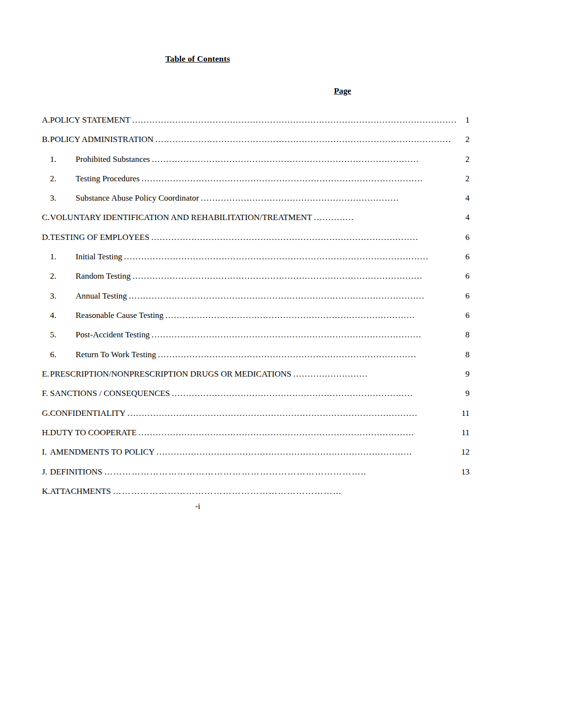Table of Contents
Page
| A. | POLICY STATEMENT ................................................................................................................. 1 |
| B. | POLICY ADMINISTRATION ....................................................................................................... 2 |
| | / 1. / Prohibited Substances ............................................................................................. 2 / |
| | / 2. / Testing Procedures .................................................................................................. 2 / |
| | / 3. / Substance Abuse Policy Coordinator ..................................................................... 4 / |
| C. | VOLUNTARY IDENTIFICATION AND REHABILITATION/TREATMENT .............. 4 |
| D. | TESTING OF EMPLOYEES ............................................................................................. 6 |
| | / 1. / Initial Testing .......................................................................................................... 6 / |
| | / 2. / Random Testing ..................................................................................................... 6 / |
| | / 3. / Annual Testing ....................................................................................................... 6 / |
| | / 4. / Reasonable Cause Testing ....................................................................................... 6 / |
| | / 5. / Post-Accident Testing .............................................................................................. 8 / |
| | / 6. / Return To Work Testing .......................................................................................... 8 / |
| E. | PRESCRIPTION/NONPRESCRIPTION DRUGS OR MEDICATIONS .......................... 9 |
| F. | SANCTIONS / CONSEQUENCES .................................................................................... 9 |
| G. | CONFIDENTIALITY ..................................................................................................... 11 |
| H. | DUTY TO COOPERATE ................................................................................................ 11 |
| I. | AMENDMENTS TO POLICY ......................................................................................... 12 |
| J. | DEFINITIONS ………………………………………………………………………….. 13 |
| K. | ATTACHMENTS ………………………………………………………………… |
-i